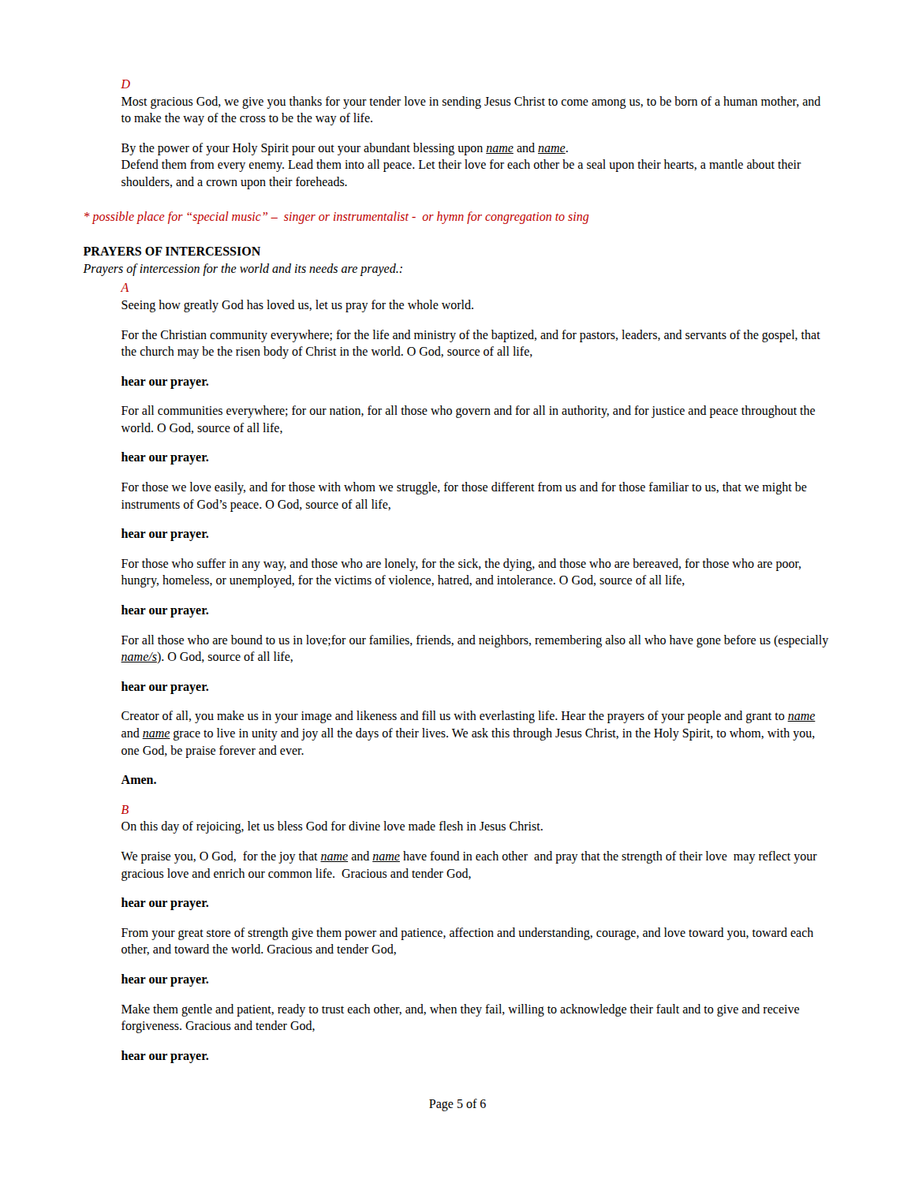D
Most gracious God, we give you thanks for your tender love in sending Jesus Christ to come among us, to be born of a human mother, and to make the way of the cross to be the way of life.
By the power of your Holy Spirit pour out your abundant blessing upon name and name.
Defend them from every enemy. Lead them into all peace. Let their love for each other be a seal upon their hearts, a mantle about their shoulders, and a crown upon their foreheads.
* possible place for “special music” – singer or instrumentalist - or hymn for congregation to sing
Prayers of Intercession
Prayers of intercession for the world and its needs are prayed.:
A
Seeing how greatly God has loved us, let us pray for the whole world.
For the Christian community everywhere; for the life and ministry of the baptized, and for pastors, leaders, and servants of the gospel, that the church may be the risen body of Christ in the world. O God, source of all life,
hear our prayer.
For all communities everywhere; for our nation, for all those who govern and for all in authority, and for justice and peace throughout the world. O God, source of all life,
hear our prayer.
For those we love easily, and for those with whom we struggle, for those different from us and for those familiar to us, that we might be instruments of God’s peace. O God, source of all life,
hear our prayer.
For those who suffer in any way, and those who are lonely, for the sick, the dying, and those who are bereaved, for those who are poor, hungry, homeless, or unemployed, for the victims of violence, hatred, and intolerance. O God, source of all life,
hear our prayer.
For all those who are bound to us in love;for our families, friends, and neighbors, remembering also all who have gone before us (especially name/s). O God, source of all life,
hear our prayer.
Creator of all, you make us in your image and likeness and fill us with everlasting life. Hear the prayers of your people and grant to name and name grace to live in unity and joy all the days of their lives. We ask this through Jesus Christ, in the Holy Spirit, to whom, with you, one God, be praise forever and ever.
Amen.
B
On this day of rejoicing, let us bless God for divine love made flesh in Jesus Christ.
We praise you, O God, for the joy that name and name have found in each other and pray that the strength of their love may reflect your gracious love and enrich our common life. Gracious and tender God,
hear our prayer.
From your great store of strength give them power and patience, affection and understanding, courage, and love toward you, toward each other, and toward the world. Gracious and tender God,
hear our prayer.
Make them gentle and patient, ready to trust each other, and, when they fail, willing to acknowledge their fault and to give and receive forgiveness. Gracious and tender God,
hear our prayer.
Page 5 of 6